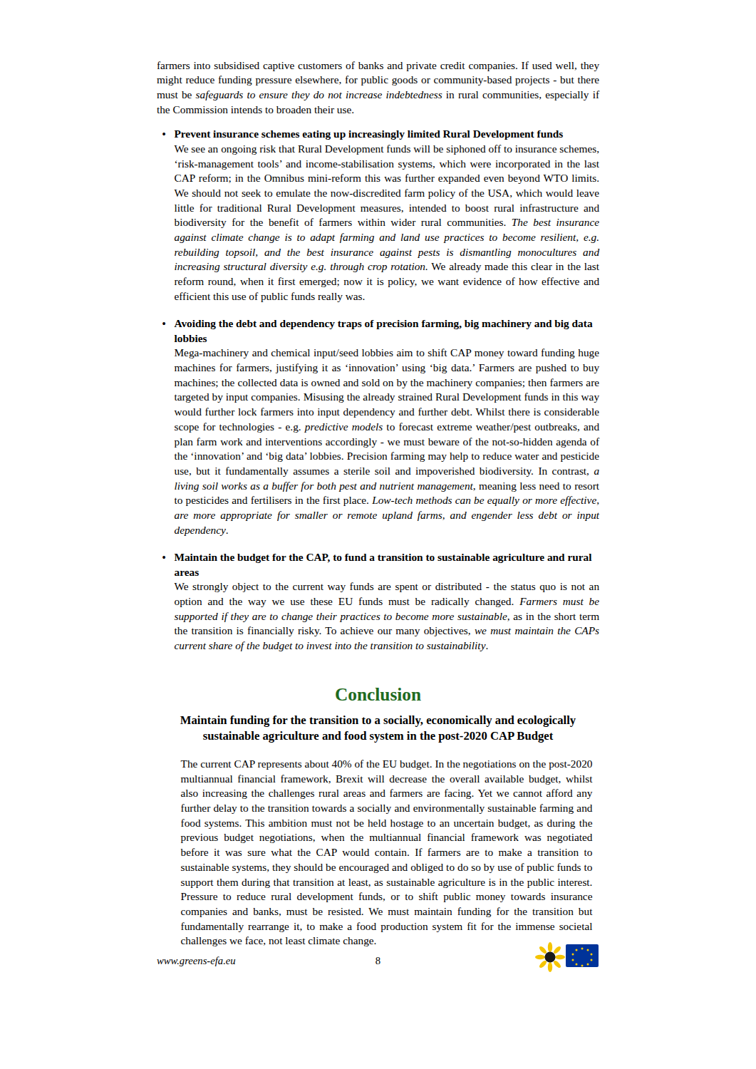farmers into subsidised captive customers of banks and private credit companies. If used well, they might reduce funding pressure elsewhere, for public goods or community-based projects - but there must be safeguards to ensure they do not increase indebtedness in rural communities, especially if the Commission intends to broaden their use.
Prevent insurance schemes eating up increasingly limited Rural Development funds We see an ongoing risk that Rural Development funds will be siphoned off to insurance schemes, ‘risk-management tools’ and income-stabilisation systems, which were incorporated in the last CAP reform; in the Omnibus mini-reform this was further expanded even beyond WTO limits. We should not seek to emulate the now-discredited farm policy of the USA, which would leave little for traditional Rural Development measures, intended to boost rural infrastructure and biodiversity for the benefit of farmers within wider rural communities. The best insurance against climate change is to adapt farming and land use practices to become resilient, e.g. rebuilding topsoil, and the best insurance against pests is dismantling monocultures and increasing structural diversity e.g. through crop rotation. We already made this clear in the last reform round, when it first emerged; now it is policy, we want evidence of how effective and efficient this use of public funds really was.
Avoiding the debt and dependency traps of precision farming, big machinery and big data lobbies Mega-machinery and chemical input/seed lobbies aim to shift CAP money toward funding huge machines for farmers, justifying it as ‘innovation’ using ‘big data.’ Farmers are pushed to buy machines; the collected data is owned and sold on by the machinery companies; then farmers are targeted by input companies. Misusing the already strained Rural Development funds in this way would further lock farmers into input dependency and further debt. Whilst there is considerable scope for technologies - e.g. predictive models to forecast extreme weather/pest outbreaks, and plan farm work and interventions accordingly - we must beware of the not-so-hidden agenda of the ‘innovation’ and ‘big data’ lobbies. Precision farming may help to reduce water and pesticide use, but it fundamentally assumes a sterile soil and impoverished biodiversity. In contrast, a living soil works as a buffer for both pest and nutrient management, meaning less need to resort to pesticides and fertilisers in the first place. Low-tech methods can be equally or more effective, are more appropriate for smaller or remote upland farms, and engender less debt or input dependency.
Maintain the budget for the CAP, to fund a transition to sustainable agriculture and rural areas We strongly object to the current way funds are spent or distributed - the status quo is not an option and the way we use these EU funds must be radically changed. Farmers must be supported if they are to change their practices to become more sustainable, as in the short term the transition is financially risky. To achieve our many objectives, we must maintain the CAPs current share of the budget to invest into the transition to sustainability.
Conclusion
Maintain funding for the transition to a socially, economically and ecologically
sustainable agriculture and food system in the post-2020 CAP Budget
The current CAP represents about 40% of the EU budget. In the negotiations on the post-2020 multiannual financial framework, Brexit will decrease the overall available budget, whilst also increasing the challenges rural areas and farmers are facing. Yet we cannot afford any further delay to the transition towards a socially and environmentally sustainable farming and food systems. This ambition must not be held hostage to an uncertain budget, as during the previous budget negotiations, when the multiannual financial framework was negotiated before it was sure what the CAP would contain. If farmers are to make a transition to sustainable systems, they should be encouraged and obliged to do so by use of public funds to support them during that transition at least, as sustainable agriculture is in the public interest. Pressure to reduce rural development funds, or to shift public money towards insurance companies and banks, must be resisted. We must maintain funding for the transition but fundamentally rearrange it, to make a food production system fit for the immense societal challenges we face, not least climate change.
8 www.greens-efa.eu